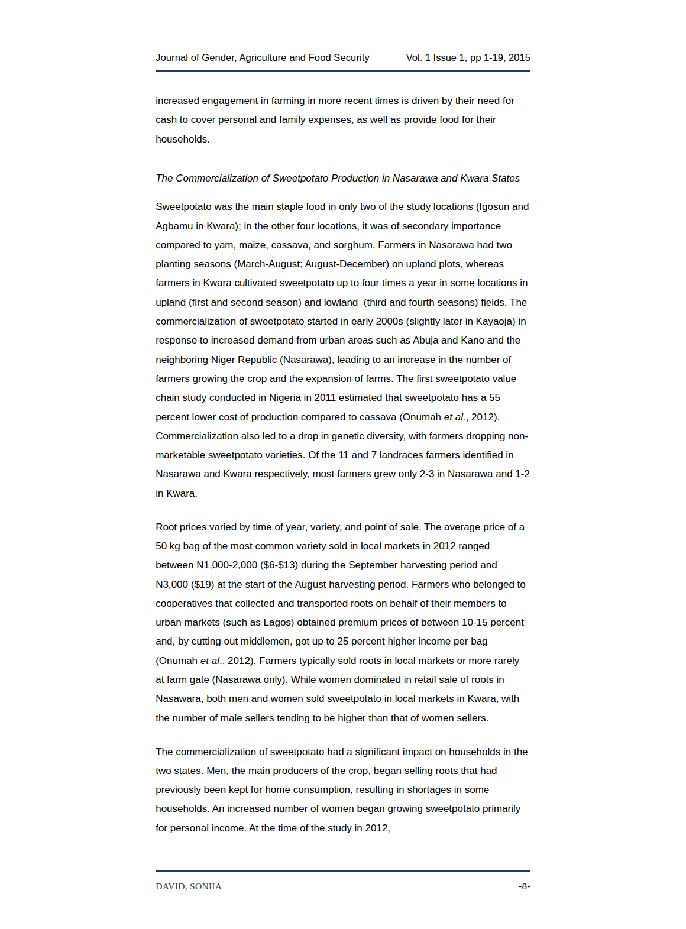Journal of Gender, Agriculture and Food Security Vol. 1 Issue 1, pp 1-19, 2015
increased engagement in farming in more recent times is driven by their need for cash to cover personal and family expenses, as well as provide food for their households.
The Commercialization of Sweetpotato Production in Nasarawa and Kwara States
Sweetpotato was the main staple food in only two of the study locations (Igosun and Agbamu in Kwara); in the other four locations, it was of secondary importance compared to yam, maize, cassava, and sorghum. Farmers in Nasarawa had two planting seasons (March-August; August-December) on upland plots, whereas farmers in Kwara cultivated sweetpotato up to four times a year in some locations in upland (first and second season) and lowland (third and fourth seasons) fields. The commercialization of sweetpotato started in early 2000s (slightly later in Kayaoja) in response to increased demand from urban areas such as Abuja and Kano and the neighboring Niger Republic (Nasarawa), leading to an increase in the number of farmers growing the crop and the expansion of farms. The first sweetpotato value chain study conducted in Nigeria in 2011 estimated that sweetpotato has a 55 percent lower cost of production compared to cassava (Onumah et al., 2012). Commercialization also led to a drop in genetic diversity, with farmers dropping non-marketable sweetpotato varieties. Of the 11 and 7 landraces farmers identified in Nasarawa and Kwara respectively, most farmers grew only 2-3 in Nasarawa and 1-2 in Kwara.
Root prices varied by time of year, variety, and point of sale. The average price of a 50 kg bag of the most common variety sold in local markets in 2012 ranged between N1,000-2,000 ($6-$13) during the September harvesting period and N3,000 ($19) at the start of the August harvesting period. Farmers who belonged to cooperatives that collected and transported roots on behalf of their members to urban markets (such as Lagos) obtained premium prices of between 10-15 percent and, by cutting out middlemen, got up to 25 percent higher income per bag (Onumah et al., 2012). Farmers typically sold roots in local markets or more rarely at farm gate (Nasarawa only). While women dominated in retail sale of roots in Nasawara, both men and women sold sweetpotato in local markets in Kwara, with the number of male sellers tending to be higher than that of women sellers.
The commercialization of sweetpotato had a significant impact on households in the two states. Men, the main producers of the crop, began selling roots that had previously been kept for home consumption, resulting in shortages in some households. An increased number of women began growing sweetpotato primarily for personal income. At the time of the study in 2012,
DAVID, SONIIA -8-